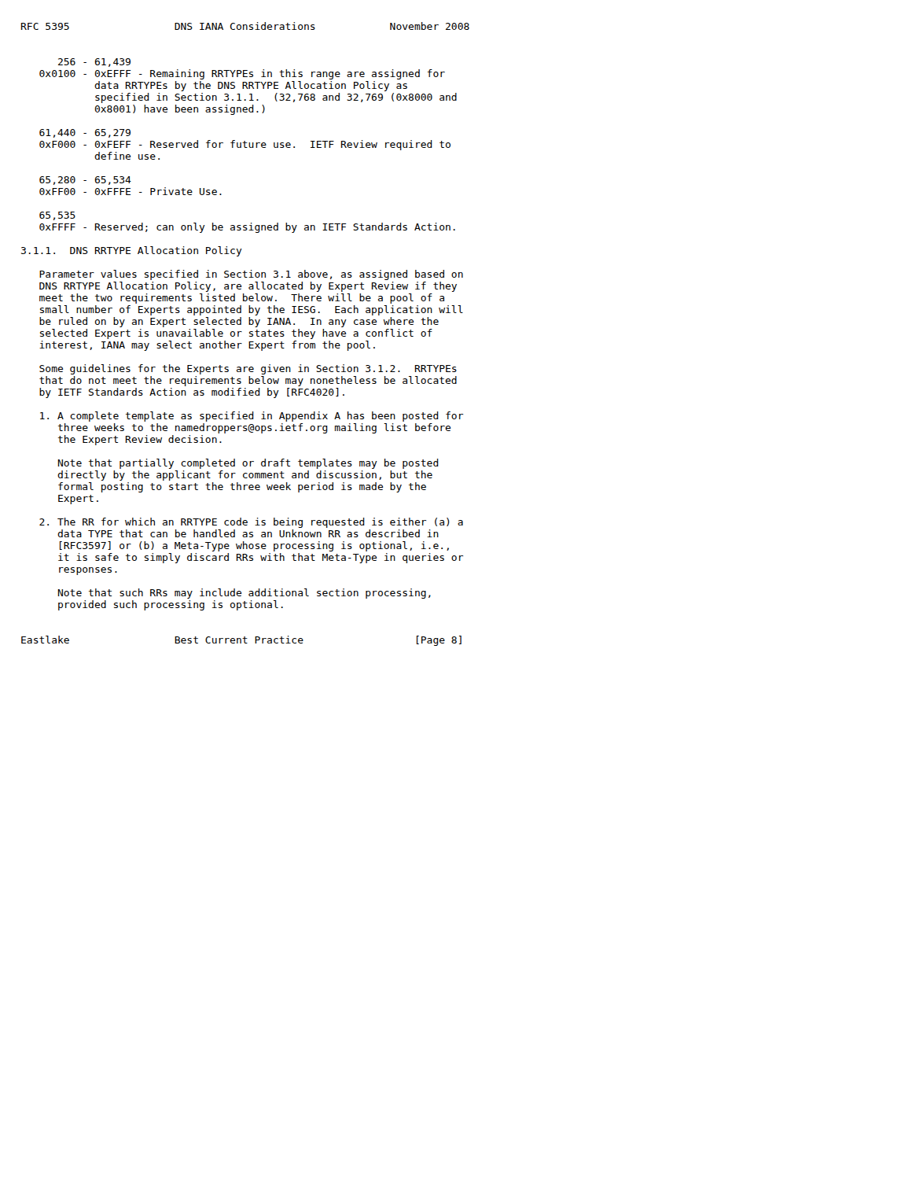RFC 5395 DNS IANA Considerations November 2008 256 - 61,439 0x0100 - 0xEFFF - Remaining RRTYPEs in this range are assigned for data RRTYPEs by the DNS RRTYPE Allocation Policy as specified in Section 3.1.1. (32,768 and 32,769 (0x8000 and 0x8001) have been assigned.) 61,440 - 65,279 0xF000 - 0xFEFF - Reserved for future use. IETF Review required to define use. 65,280 - 65,534 0xFF00 - 0xFFFE - Private Use. 65,535 0xFFFF - Reserved; can only be assigned by an IETF Standards Action. 3.1.1. DNS RRTYPE Allocation Policy Parameter values specified in Section 3.1 above, as assigned based on DNS RRTYPE Allocation Policy, are allocated by Expert Review if they meet the two requirements listed below. There will be a pool of a small number of Experts appointed by the IESG. Each application will be ruled on by an Expert selected by IANA. In any case where the selected Expert is unavailable or states they have a conflict of interest, IANA may select another Expert from the pool. Some guidelines for the Experts are given in Section 3.1.2. RRTYPEs that do not meet the requirements below may nonetheless be allocated by IETF Standards Action as modified by [RFC4020]. 1. A complete template as specified in Appendix A has been posted for three weeks to the namedroppers@ops.ietf.org mailing list before the Expert Review decision. Note that partially completed or draft templates may be posted directly by the applicant for comment and discussion, but the formal posting to start the three week period is made by the Expert. 2. The RR for which an RRTYPE code is being requested is either (a) a data TYPE that can be handled as an Unknown RR as described in [RFC3597] or (b) a Meta-Type whose processing is optional, i.e., it is safe to simply discard RRs with that Meta-Type in queries or responses. Note that such RRs may include additional section processing, provided such processing is optional. Eastlake Best Current Practice [Page 8]